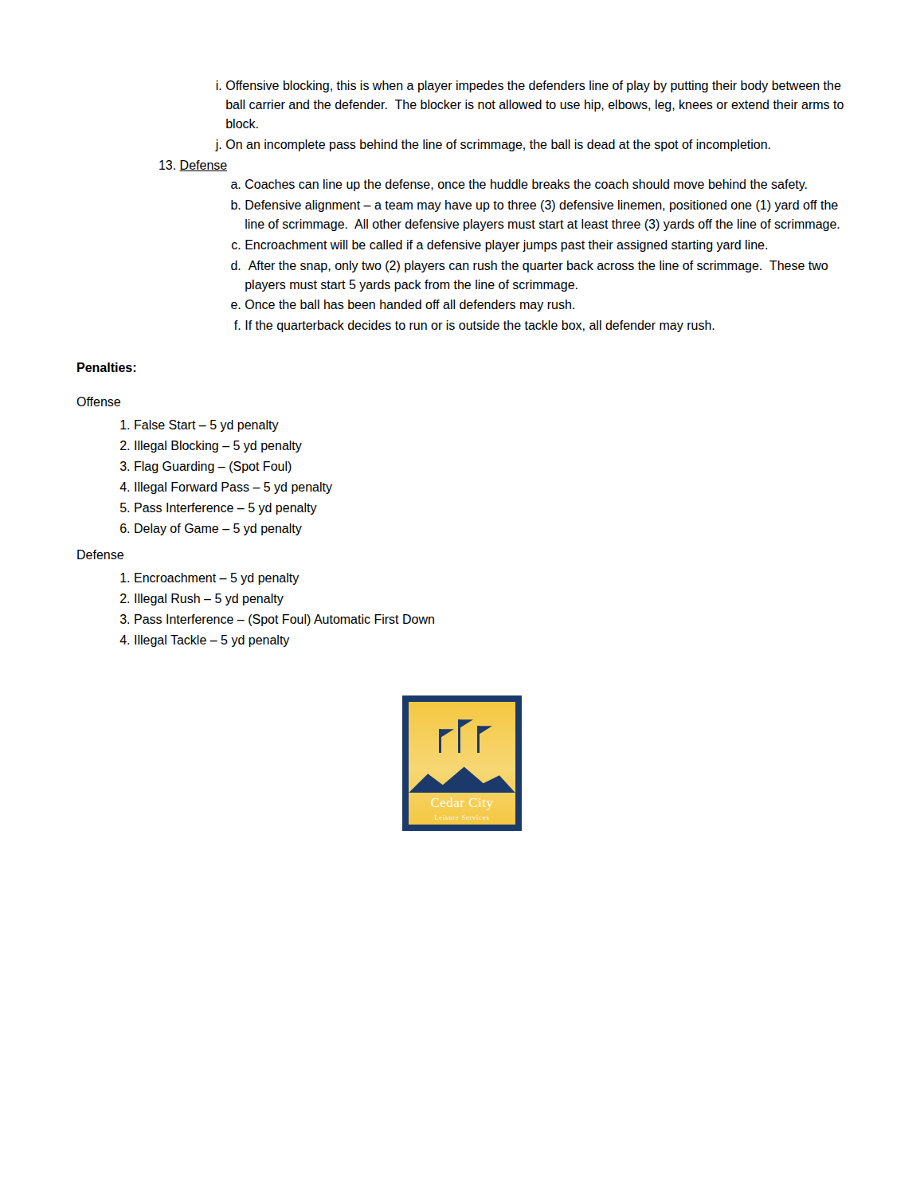Offensive blocking, this is when a player impedes the defenders line of play by putting their body between the ball carrier and the defender. The blocker is not allowed to use hip, elbows, leg, knees or extend their arms to block.
On an incomplete pass behind the line of scrimmage, the ball is dead at the spot of incompletion.
Defense
Coaches can line up the defense, once the huddle breaks the coach should move behind the safety.
Defensive alignment – a team may have up to three (3) defensive linemen, positioned one (1) yard off the line of scrimmage. All other defensive players must start at least three (3) yards off the line of scrimmage.
Encroachment will be called if a defensive player jumps past their assigned starting yard line.
After the snap, only two (2) players can rush the quarter back across the line of scrimmage. These two players must start 5 yards pack from the line of scrimmage.
Once the ball has been handed off all defenders may rush.
If the quarterback decides to run or is outside the tackle box, all defender may rush.
Penalties:
Offense
False Start – 5 yd penalty
Illegal Blocking – 5 yd penalty
Flag Guarding – (Spot Foul)
Illegal Forward Pass – 5 yd penalty
Pass Interference – 5 yd penalty
Delay of Game – 5 yd penalty
Defense
Encroachment – 5 yd penalty
Illegal Rush – 5 yd penalty
Pass Interference – (Spot Foul) Automatic First Down
Illegal Tackle – 5 yd penalty
Cedar City Leisure Services